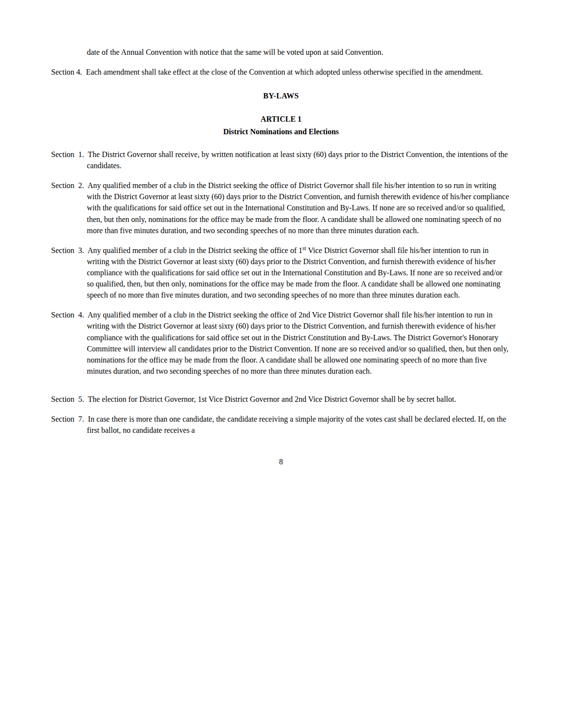date of the Annual Convention with notice that the same will be voted upon at said Convention.
Section 4. Each amendment shall take effect at the close of the Convention at which adopted unless otherwise specified in the amendment.
BY-LAWS
ARTICLE 1
District Nominations and Elections
Section 1. The District Governor shall receive, by written notification at least sixty (60) days prior to the District Convention, the intentions of the candidates.
Section 2. Any qualified member of a club in the District seeking the office of District Governor shall file his/her intention to so run in writing with the District Governor at least sixty (60) days prior to the District Convention, and furnish therewith evidence of his/her compliance with the qualifications for said office set out in the International Constitution and By-Laws. If none are so received and/or so qualified, then, but then only, nominations for the office may be made from the floor. A candidate shall be allowed one nominating speech of no more than five minutes duration, and two seconding speeches of no more than three minutes duration each.
Section 3. Any qualified member of a club in the District seeking the office of 1st Vice District Governor shall file his/her intention to run in writing with the District Governor at least sixty (60) days prior to the District Convention, and furnish therewith evidence of his/her compliance with the qualifications for said office set out in the International Constitution and By-Laws. If none are so received and/or so qualified, then, but then only, nominations for the office may be made from the floor. A candidate shall be allowed one nominating speech of no more than five minutes duration, and two seconding speeches of no more than three minutes duration each.
Section 4. Any qualified member of a club in the District seeking the office of 2nd Vice District Governor shall file his/her intention to run in writing with the District Governor at least sixty (60) days prior to the District Convention, and furnish therewith evidence of his/her compliance with the qualifications for said office set out in the District Constitution and By-Laws. The District Governor's Honorary Committee will interview all candidates prior to the District Convention. If none are so received and/or so qualified, then, but then only, nominations for the office may be made from the floor. A candidate shall be allowed one nominating speech of no more than five minutes duration, and two seconding speeches of no more than three minutes duration each.
Section 5. The election for District Governor, 1st Vice District Governor and 2nd Vice District Governor shall be by secret ballot.
Section 7. In case there is more than one candidate, the candidate receiving a simple majority of the votes cast shall be declared elected. If, on the first ballot, no candidate receives a
8